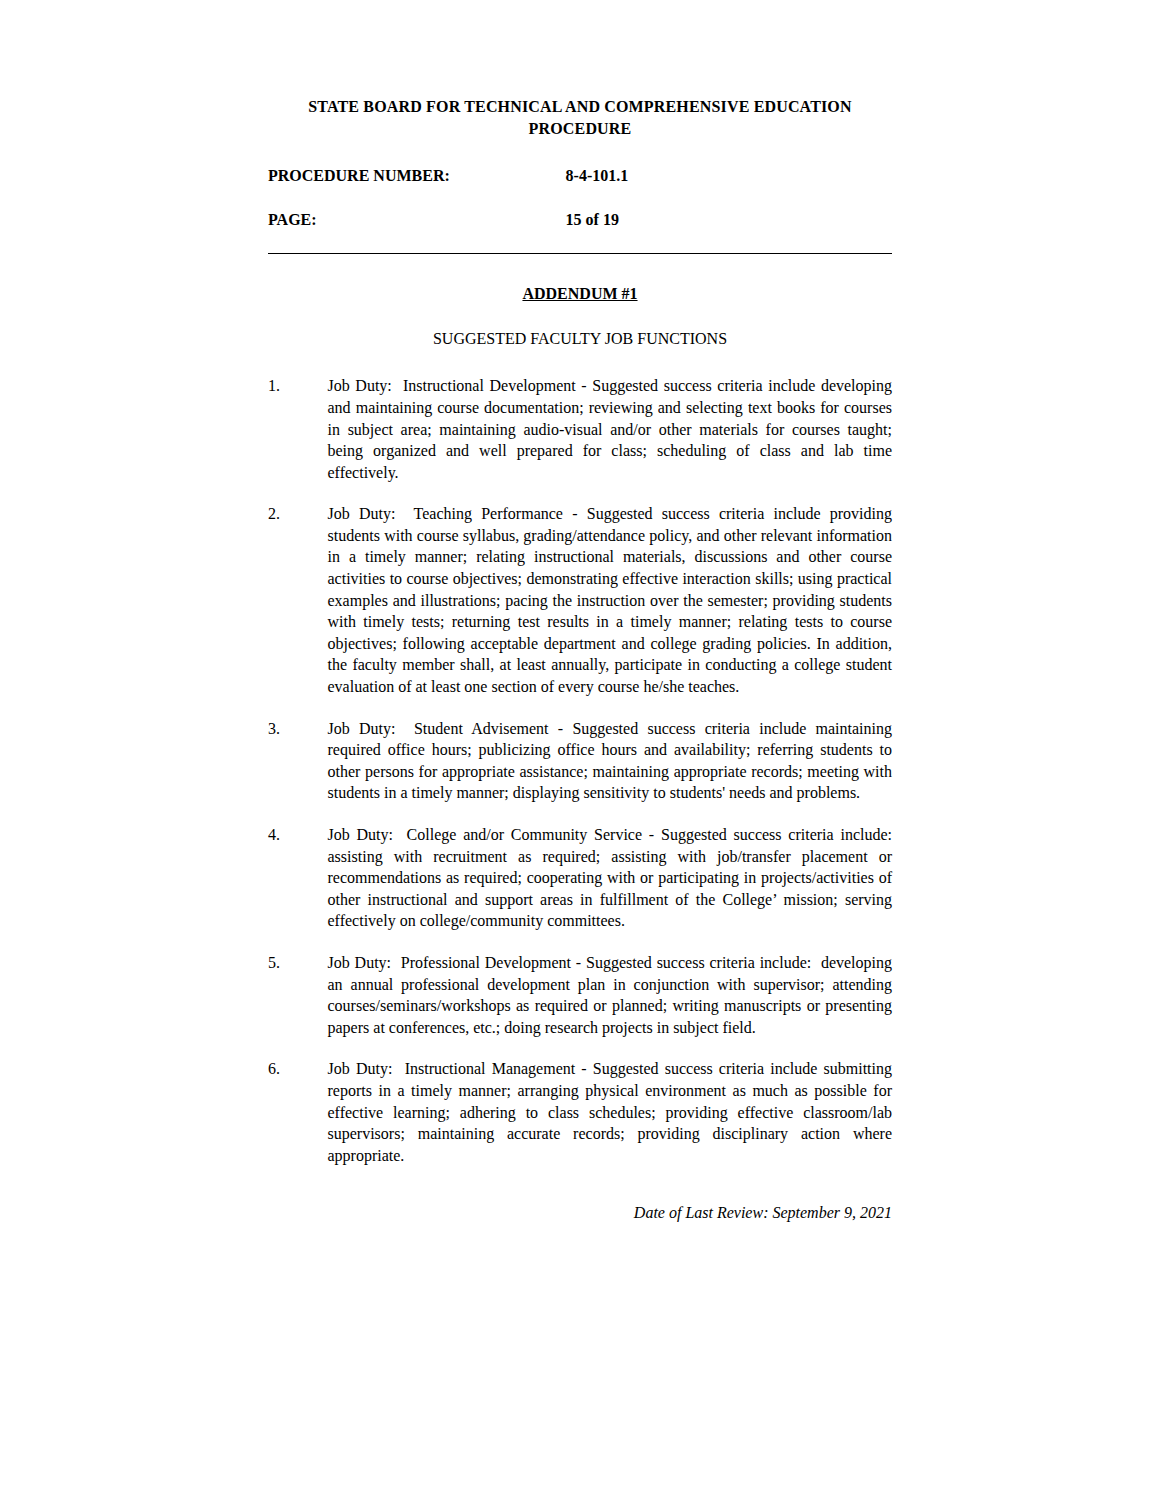STATE BOARD FOR TECHNICAL AND COMPREHENSIVE EDUCATION PROCEDURE
PROCEDURE NUMBER: 8-4-101.1
PAGE: 15 of 19
ADDENDUM #1
SUGGESTED FACULTY JOB FUNCTIONS
1. Job Duty: Instructional Development - Suggested success criteria include developing and maintaining course documentation; reviewing and selecting text books for courses in subject area; maintaining audio-visual and/or other materials for courses taught; being organized and well prepared for class; scheduling of class and lab time effectively.
2. Job Duty: Teaching Performance - Suggested success criteria include providing students with course syllabus, grading/attendance policy, and other relevant information in a timely manner; relating instructional materials, discussions and other course activities to course objectives; demonstrating effective interaction skills; using practical examples and illustrations; pacing the instruction over the semester; providing students with timely tests; returning test results in a timely manner; relating tests to course objectives; following acceptable department and college grading policies. In addition, the faculty member shall, at least annually, participate in conducting a college student evaluation of at least one section of every course he/she teaches.
3. Job Duty: Student Advisement - Suggested success criteria include maintaining required office hours; publicizing office hours and availability; referring students to other persons for appropriate assistance; maintaining appropriate records; meeting with students in a timely manner; displaying sensitivity to students' needs and problems.
4. Job Duty: College and/or Community Service - Suggested success criteria include: assisting with recruitment as required; assisting with job/transfer placement or recommendations as required; cooperating with or participating in projects/activities of other instructional and support areas in fulfillment of the College’ mission; serving effectively on college/community committees.
5. Job Duty: Professional Development - Suggested success criteria include: developing an annual professional development plan in conjunction with supervisor; attending courses/seminars/workshops as required or planned; writing manuscripts or presenting papers at conferences, etc.; doing research projects in subject field.
6. Job Duty: Instructional Management - Suggested success criteria include submitting reports in a timely manner; arranging physical environment as much as possible for effective learning; adhering to class schedules; providing effective classroom/lab supervisors; maintaining accurate records; providing disciplinary action where appropriate.
Date of Last Review: September 9, 2021